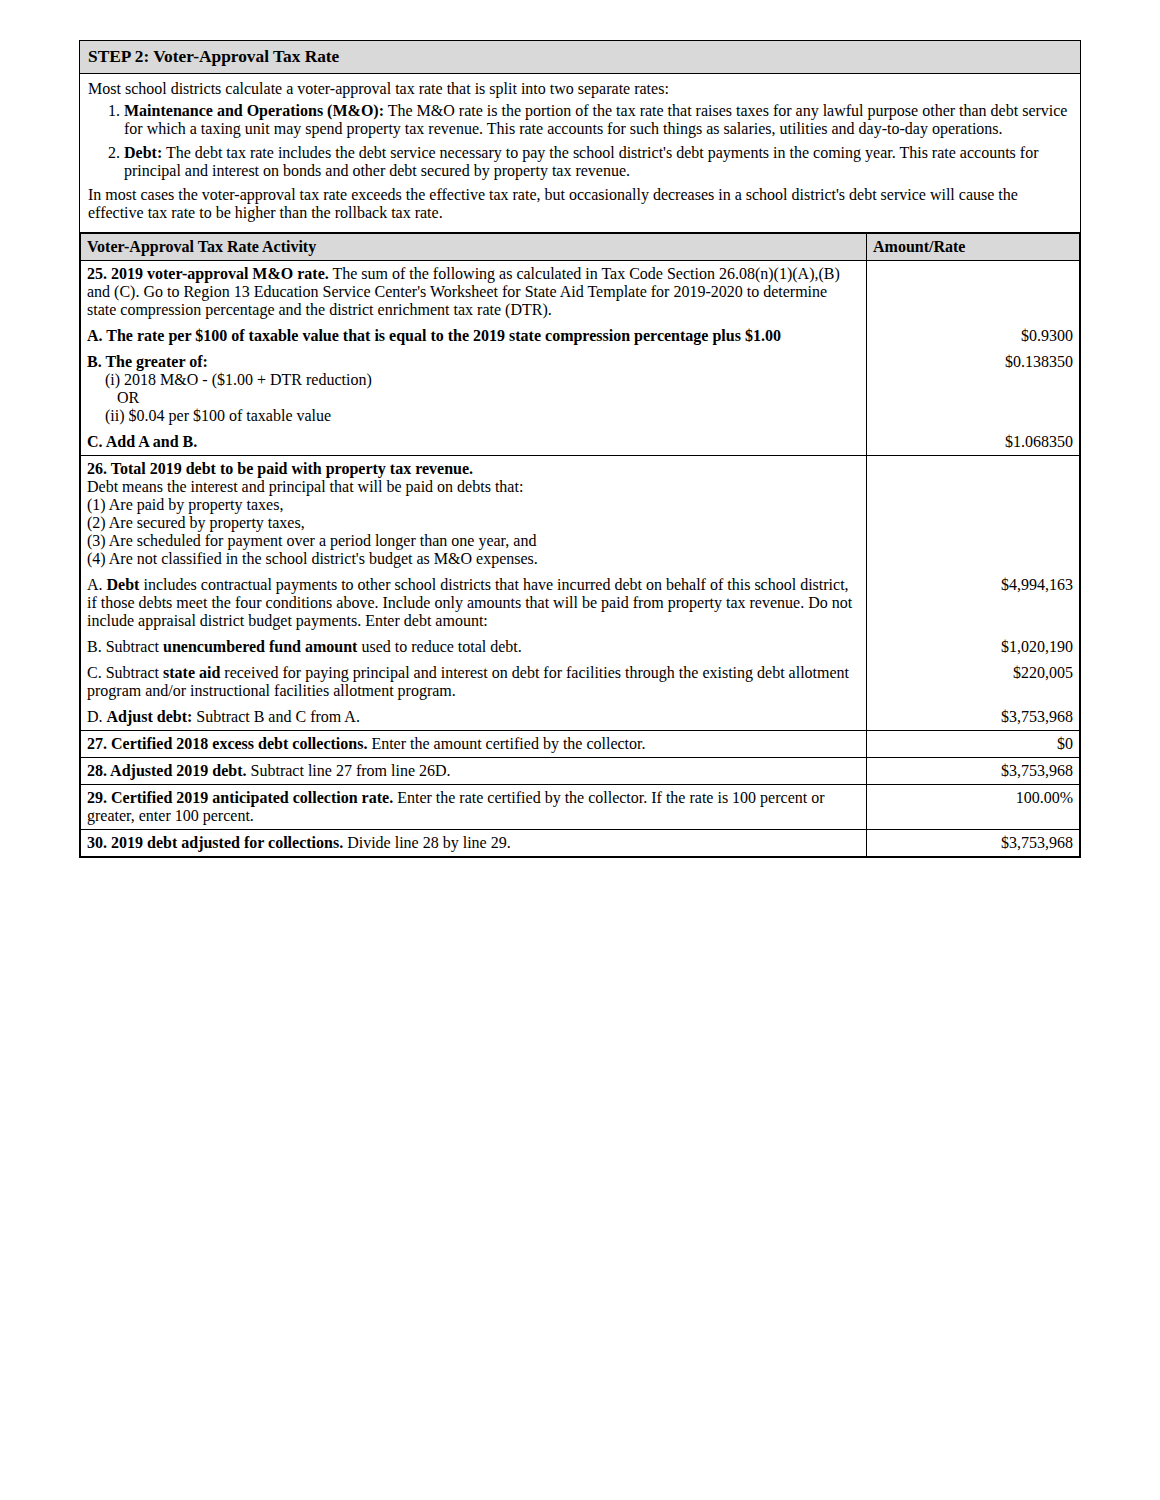STEP 2: Voter-Approval Tax Rate
Most school districts calculate a voter-approval tax rate that is split into two separate rates:
Maintenance and Operations (M&O): The M&O rate is the portion of the tax rate that raises taxes for any lawful purpose other than debt service for which a taxing unit may spend property tax revenue. This rate accounts for such things as salaries, utilities and day-to-day operations.
Debt: The debt tax rate includes the debt service necessary to pay the school district's debt payments in the coming year. This rate accounts for principal and interest on bonds and other debt secured by property tax revenue.
In most cases the voter-approval tax rate exceeds the effective tax rate, but occasionally decreases in a school district's debt service will cause the effective tax rate to be higher than the rollback tax rate.
| Voter-Approval Tax Rate Activity | Amount/Rate |
| --- | --- |
| 25. 2019 voter-approval M&O rate. The sum of the following as calculated in Tax Code Section 26.08(n)(1)(A),(B) and (C). Go to Region 13 Education Service Center's Worksheet for State Aid Template for 2019-2020 to determine state compression percentage and the district enrichment tax rate (DTR). | |
| A. The rate per $100 of taxable value that is equal to the 2019 state compression percentage plus $1.00 | $0.9300 |
| B. The greater of: (i) 2018 M&O - ($1.00 + DTR reduction) OR (ii) $0.04 per $100 of taxable value | $0.138350 |
| C. Add A and B. | $1.068350 |
| 26. Total 2019 debt to be paid with property tax revenue. Debt means the interest and principal that will be paid on debts that: (1) Are paid by property taxes, (2) Are secured by property taxes, (3) Are scheduled for payment over a period longer than one year, and (4) Are not classified in the school district's budget as M&O expenses. | |
| A. Debt includes contractual payments to other school districts that have incurred debt on behalf of this school district, if those debts meet the four conditions above. Include only amounts that will be paid from property tax revenue. Do not include appraisal district budget payments. Enter debt amount: | $4,994,163 |
| B. Subtract unencumbered fund amount used to reduce total debt. | $1,020,190 |
| C. Subtract state aid received for paying principal and interest on debt for facilities through the existing debt allotment program and/or instructional facilities allotment program. | $220,005 |
| D. Adjust debt: Subtract B and C from A. | $3,753,968 |
| 27. Certified 2018 excess debt collections. Enter the amount certified by the collector. | $0 |
| 28. Adjusted 2019 debt. Subtract line 27 from line 26D. | $3,753,968 |
| 29. Certified 2019 anticipated collection rate. Enter the rate certified by the collector. If the rate is 100 percent or greater, enter 100 percent. | 100.00% |
| 30. 2019 debt adjusted for collections. Divide line 28 by line 29. | $3,753,968 |